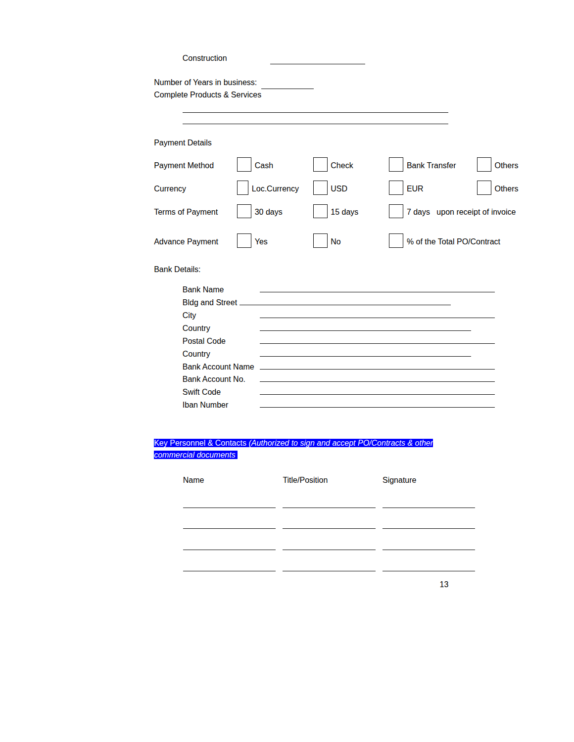Construction
Number of Years in business:
Complete Products & Services
Payment Details
Payment Method
Cash
Check
Bank Transfer
Others
Currency
Loc.Currency
USD
EUR
Others
Terms of Payment
30 days
15 days
7 days upon receipt of invoice
Advance Payment
Yes
No
% of the Total PO/Contract
Bank Details:
| Bank Name | |
| Bldg and Street |
| City | |
| Country | |
| Postal Code | |
| Country | |
| Bank Account Name | |
| Bank Account No. | |
| Swift Code | |
| Iban Number | |
Key Personnel & Contacts (Authorized to sign and accept PO/Contracts & other commercial documents
| Name | Title/Position | Signature |
| --- | --- | --- |
13